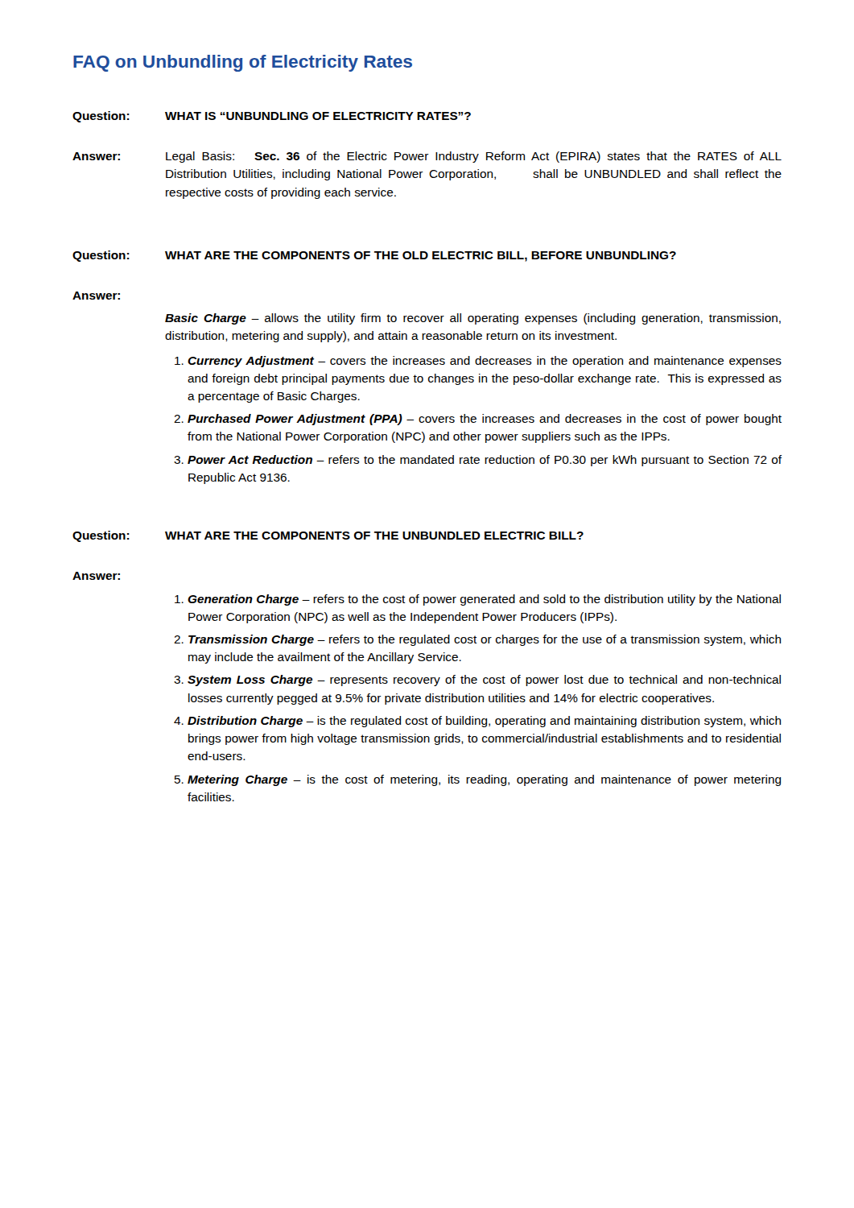FAQ on Unbundling of Electricity Rates
Question:
WHAT IS “UNBUNDLING OF ELECTRICITY RATES”?
Answer:
Legal Basis: Sec. 36 of the Electric Power Industry Reform Act (EPIRA) states that the RATES of ALL Distribution Utilities, including National Power Corporation, shall be UNBUNDLED and shall reflect the respective costs of providing each service.
Question:
WHAT ARE THE COMPONENTS OF THE OLD ELECTRIC BILL, BEFORE UNBUNDLING?
Answer:
Basic Charge – allows the utility firm to recover all operating expenses (including generation, transmission, distribution, metering and supply), and attain a reasonable return on its investment.
Currency Adjustment – covers the increases and decreases in the operation and maintenance expenses and foreign debt principal payments due to changes in the peso-dollar exchange rate. This is expressed as a percentage of Basic Charges.
Purchased Power Adjustment (PPA) – covers the increases and decreases in the cost of power bought from the National Power Corporation (NPC) and other power suppliers such as the IPPs.
Power Act Reduction – refers to the mandated rate reduction of P0.30 per kWh pursuant to Section 72 of Republic Act 9136.
Question:
WHAT ARE THE COMPONENTS OF THE UNBUNDLED ELECTRIC BILL?
Answer:
Generation Charge – refers to the cost of power generated and sold to the distribution utility by the National Power Corporation (NPC) as well as the Independent Power Producers (IPPs).
Transmission Charge – refers to the regulated cost or charges for the use of a transmission system, which may include the availment of the Ancillary Service.
System Loss Charge – represents recovery of the cost of power lost due to technical and non-technical losses currently pegged at 9.5% for private distribution utilities and 14% for electric cooperatives.
Distribution Charge – is the regulated cost of building, operating and maintaining distribution system, which brings power from high voltage transmission grids, to commercial/industrial establishments and to residential end-users.
Metering Charge – is the cost of metering, its reading, operating and maintenance of power metering facilities.